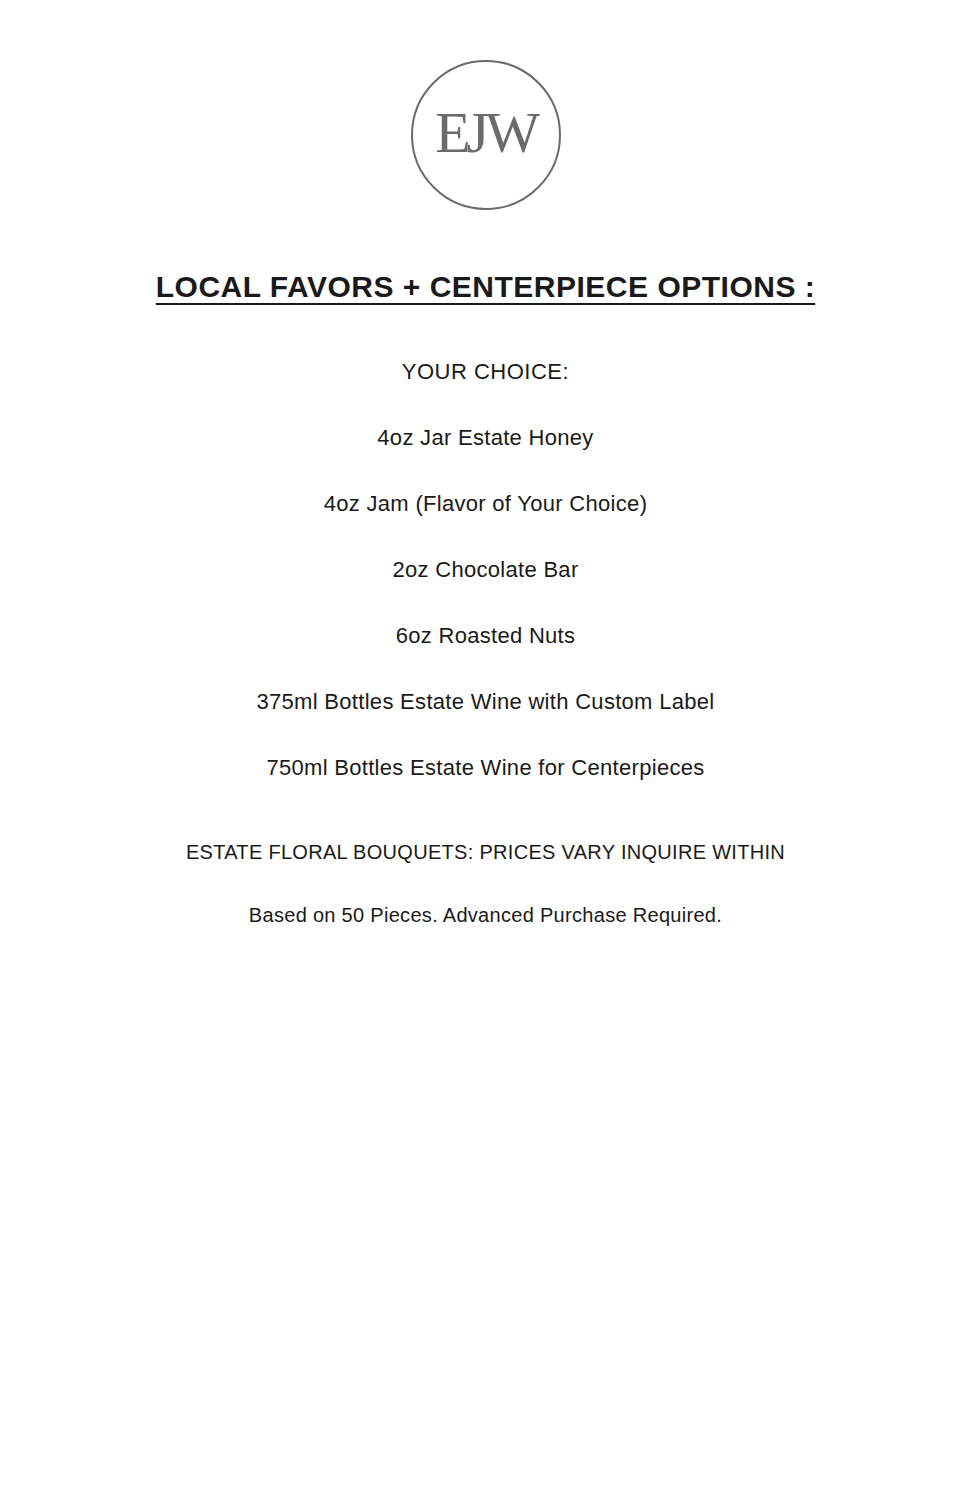EJW
LOCAL FAVORS + CENTERPIECE OPTIONS :
YOUR CHOICE:
4oz Jar Estate Honey
4oz Jam (Flavor of Your Choice)
2oz Chocolate Bar
6oz Roasted Nuts
375ml Bottles Estate Wine with Custom Label
750ml Bottles Estate Wine for Centerpieces
ESTATE FLORAL BOUQUETS: PRICES VARY INQUIRE WITHIN
Based on 50 Pieces. Advanced Purchase Required.